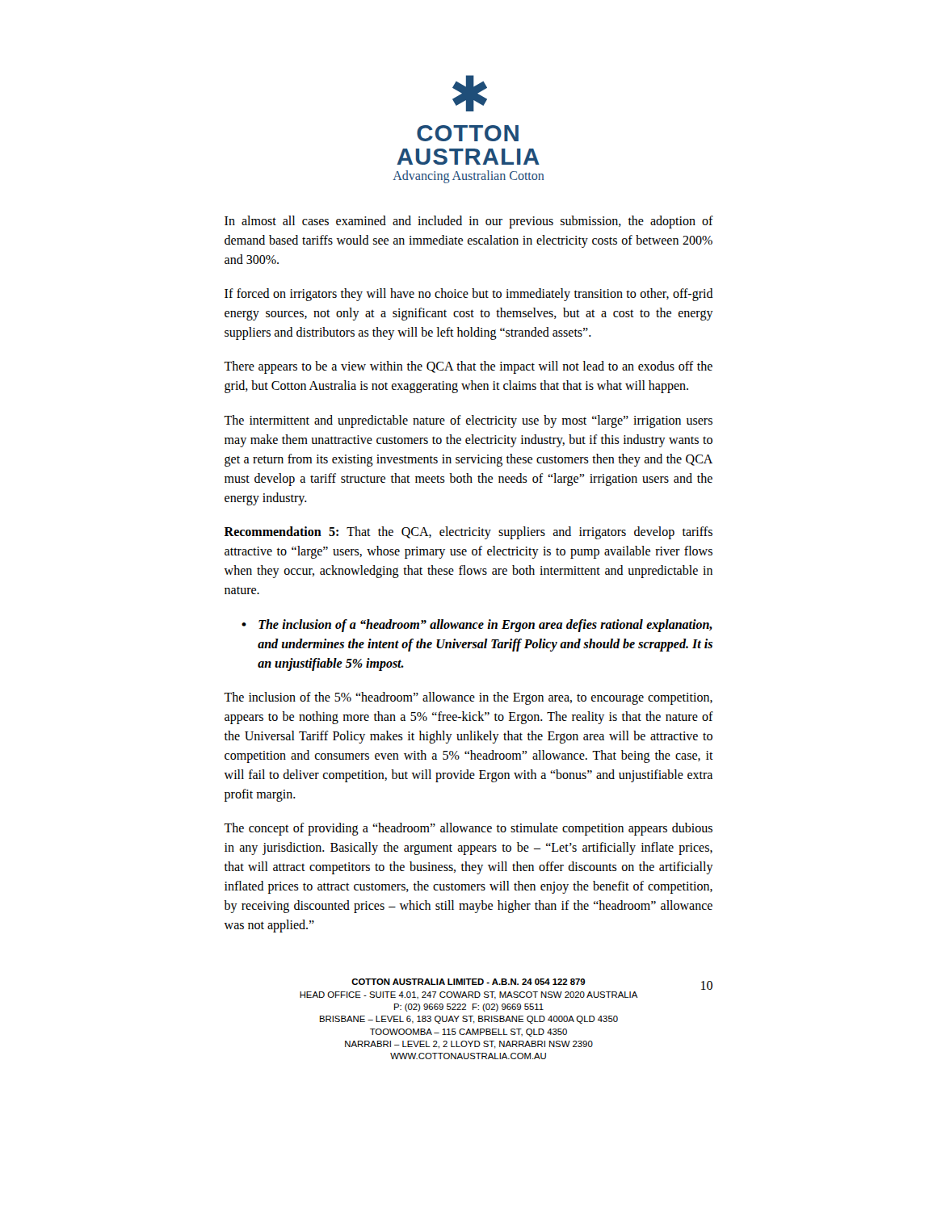✱ COTTON AUSTRALIA Advancing Australian Cotton
In almost all cases examined and included in our previous submission, the adoption of demand based tariffs would see an immediate escalation in electricity costs of between 200% and 300%.
If forced on irrigators they will have no choice but to immediately transition to other, off-grid energy sources, not only at a significant cost to themselves, but at a cost to the energy suppliers and distributors as they will be left holding “stranded assets”.
There appears to be a view within the QCA that the impact will not lead to an exodus off the grid, but Cotton Australia is not exaggerating when it claims that that is what will happen.
The intermittent and unpredictable nature of electricity use by most “large” irrigation users may make them unattractive customers to the electricity industry, but if this industry wants to get a return from its existing investments in servicing these customers then they and the QCA must develop a tariff structure that meets both the needs of “large” irrigation users and the energy industry.
Recommendation 5: That the QCA, electricity suppliers and irrigators develop tariffs attractive to “large” users, whose primary use of electricity is to pump available river flows when they occur, acknowledging that these flows are both intermittent and unpredictable in nature.
The inclusion of a “headroom” allowance in Ergon area defies rational explanation, and undermines the intent of the Universal Tariff Policy and should be scrapped. It is an unjustifiable 5% impost.
The inclusion of the 5% “headroom” allowance in the Ergon area, to encourage competition, appears to be nothing more than a 5% “free-kick” to Ergon. The reality is that the nature of the Universal Tariff Policy makes it highly unlikely that the Ergon area will be attractive to competition and consumers even with a 5% “headroom” allowance. That being the case, it will fail to deliver competition, but will provide Ergon with a “bonus” and unjustifiable extra profit margin.
The concept of providing a “headroom” allowance to stimulate competition appears dubious in any jurisdiction. Basically the argument appears to be – “Let’s artificially inflate prices, that will attract competitors to the business, they will then offer discounts on the artificially inflated prices to attract customers, the customers will then enjoy the benefit of competition, by receiving discounted prices – which still maybe higher than if the “headroom” allowance was not applied.”
10
COTTON AUSTRALIA LIMITED - A.B.N. 24 054 122 879
HEAD OFFICE - SUITE 4.01, 247 COWARD ST, MASCOT NSW 2020 AUSTRALIA
P: (02) 9669 5222 F: (02) 9669 5511
BRISBANE – LEVEL 6, 183 QUAY ST, BRISBANE QLD 4000A QLD 4350
TOOWOOMBA – 115 CAMPBELL ST, QLD 4350
NARRABRI – LEVEL 2, 2 LLOYD ST, NARRABRI NSW 2390
WWW.COTTONAUSTRALIA.COM.AU